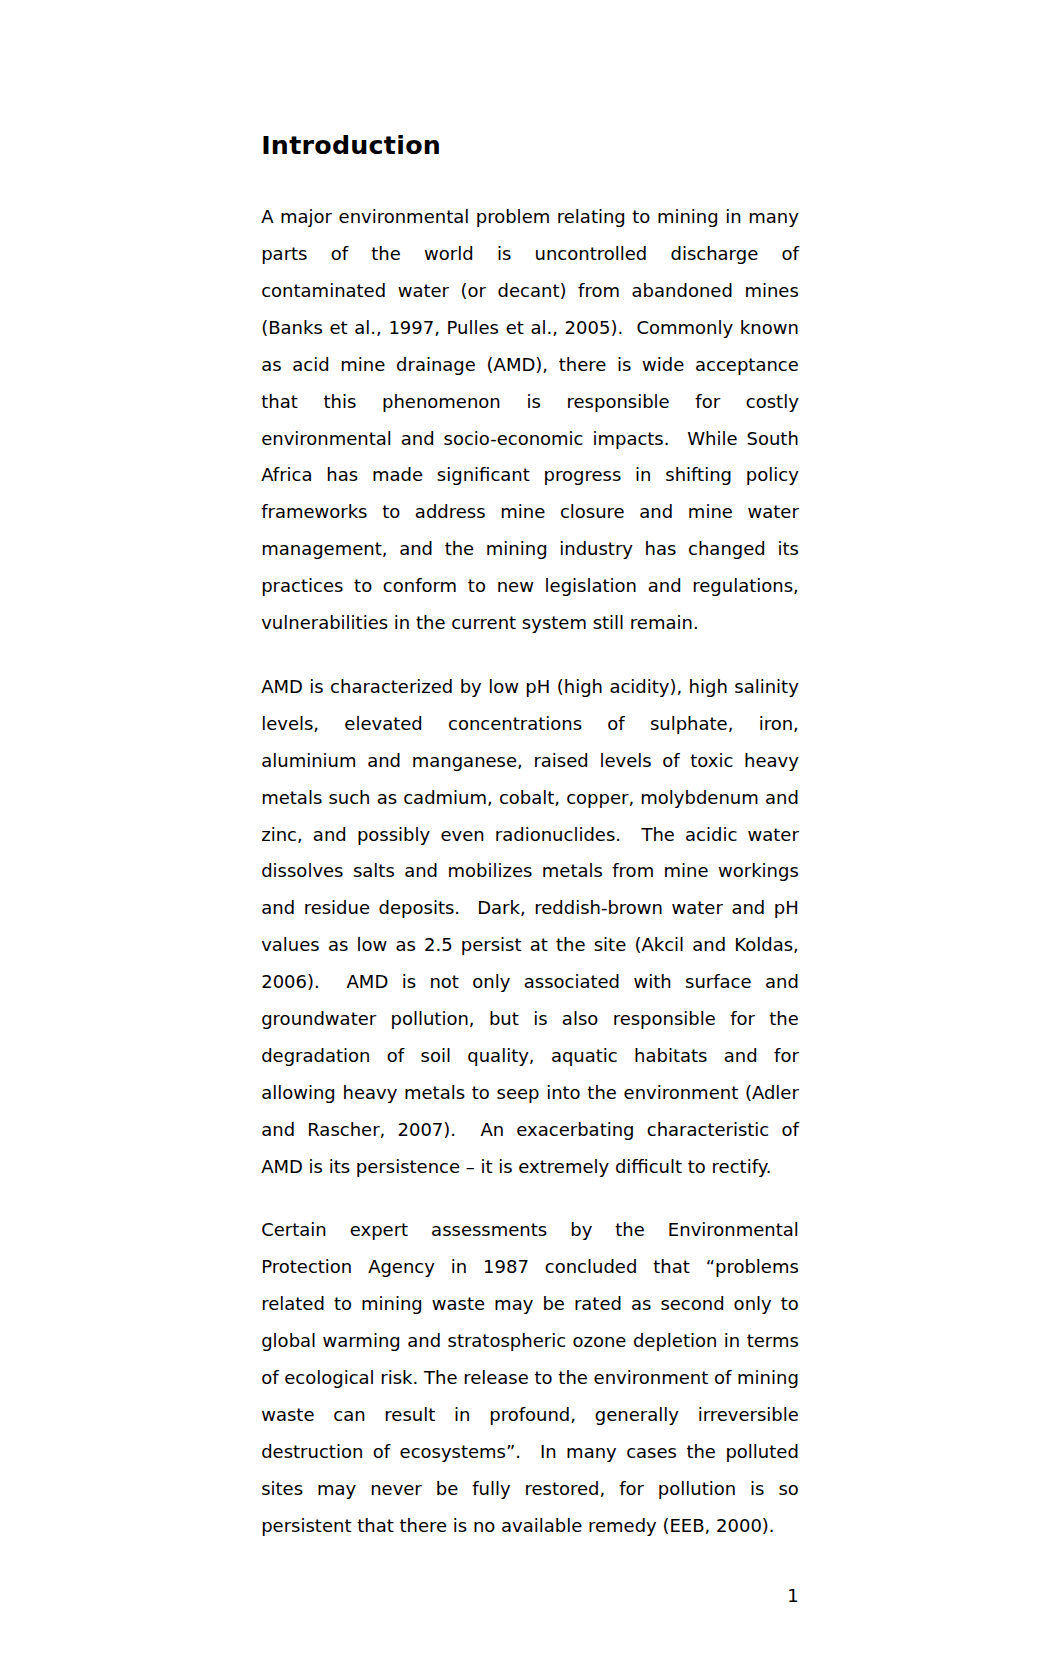Introduction
A major environmental problem relating to mining in many parts of the world is uncontrolled discharge of contaminated water (or decant) from abandoned mines (Banks et al., 1997, Pulles et al., 2005). Commonly known as acid mine drainage (AMD), there is wide acceptance that this phenomenon is responsible for costly environmental and socio-economic impacts. While South Africa has made significant progress in shifting policy frameworks to address mine closure and mine water management, and the mining industry has changed its practices to conform to new legislation and regulations, vulnerabilities in the current system still remain.
AMD is characterized by low pH (high acidity), high salinity levels, elevated concentrations of sulphate, iron, aluminium and manganese, raised levels of toxic heavy metals such as cadmium, cobalt, copper, molybdenum and zinc, and possibly even radionuclides. The acidic water dissolves salts and mobilizes metals from mine workings and residue deposits. Dark, reddish-brown water and pH values as low as 2.5 persist at the site (Akcil and Koldas, 2006). AMD is not only associated with surface and groundwater pollution, but is also responsible for the degradation of soil quality, aquatic habitats and for allowing heavy metals to seep into the environment (Adler and Rascher, 2007). An exacerbating characteristic of AMD is its persistence – it is extremely difficult to rectify.
Certain expert assessments by the Environmental Protection Agency in 1987 concluded that “problems related to mining waste may be rated as second only to global warming and stratospheric ozone depletion in terms of ecological risk. The release to the environment of mining waste can result in profound, generally irreversible destruction of ecosystems”. In many cases the polluted sites may never be fully restored, for pollution is so persistent that there is no available remedy (EEB, 2000).
1